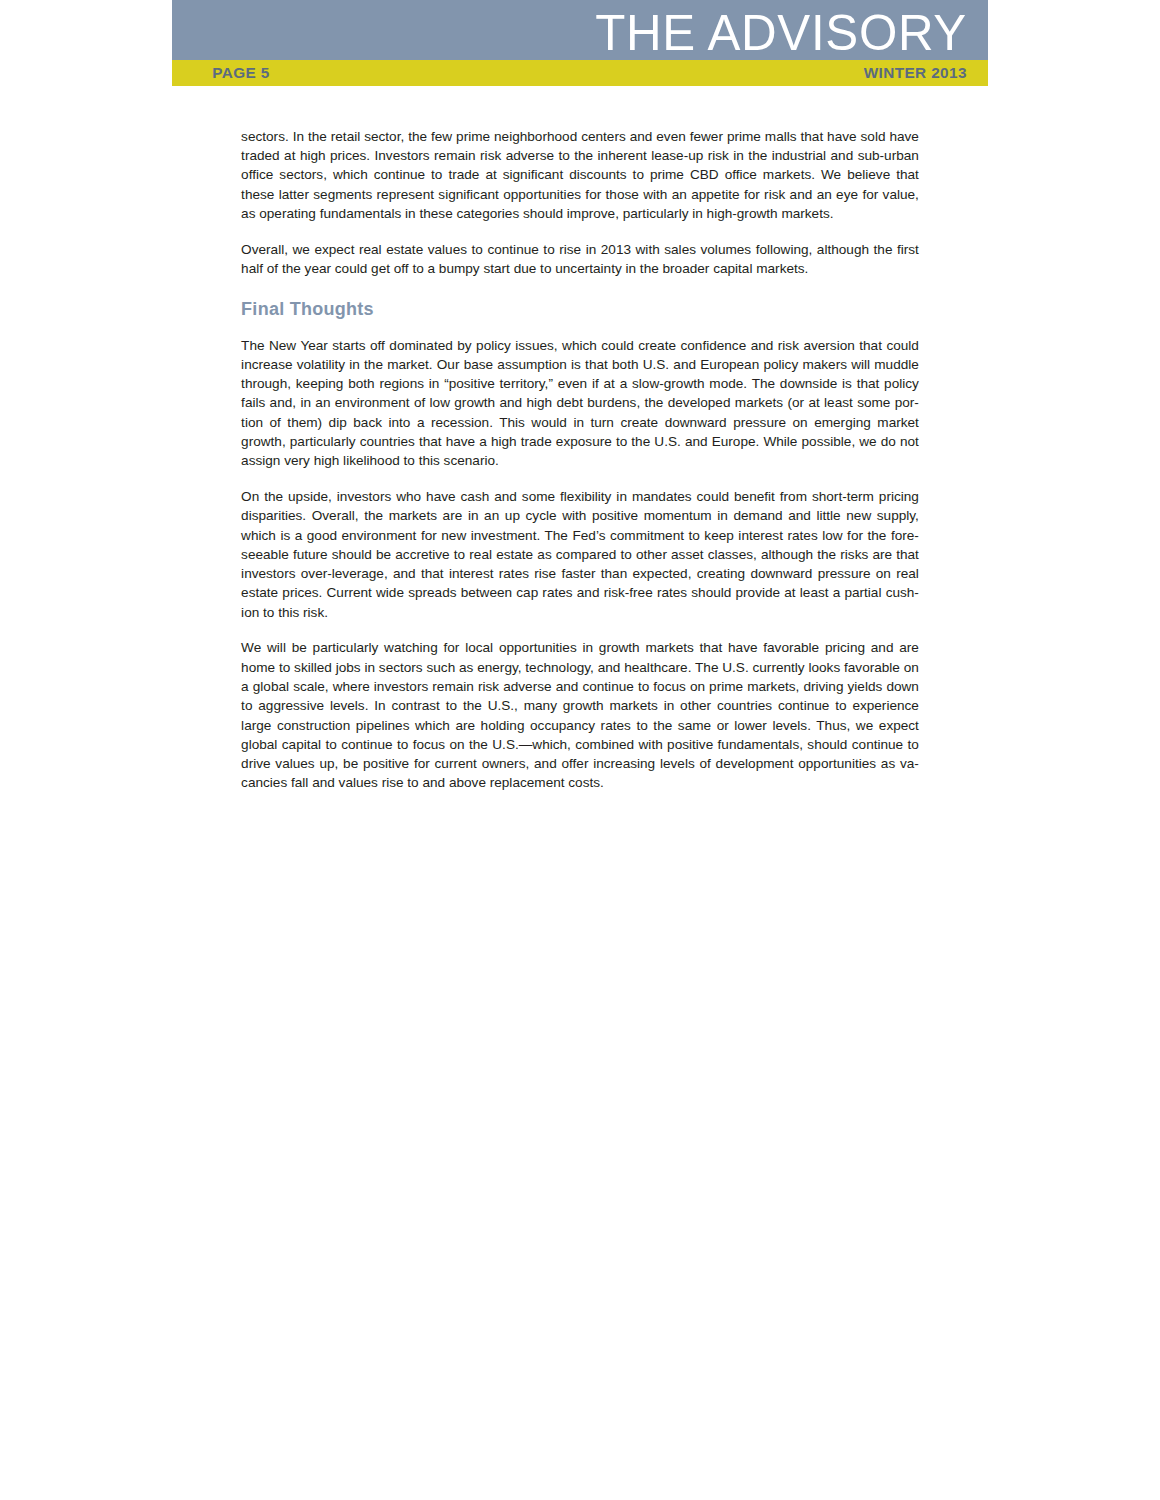THE ADVISORY
PAGE 5
WINTER 2013
sectors. In the retail sector, the few prime neighborhood centers and even fewer prime malls that have sold have traded at high prices. Investors remain risk adverse to the inherent lease-up risk in the industrial and sub-urban office sectors, which continue to trade at significant discounts to prime CBD office markets. We believe that these latter segments represent significant opportunities for those with an appetite for risk and an eye for value, as operating fundamentals in these categories should improve, particularly in high-growth markets.
Overall, we expect real estate values to continue to rise in 2013 with sales volumes following, although the first half of the year could get off to a bumpy start due to uncertainty in the broader capital markets.
Final Thoughts
The New Year starts off dominated by policy issues, which could create confidence and risk aversion that could increase volatility in the market. Our base assumption is that both U.S. and European policy makers will muddle through, keeping both regions in “positive territory,” even if at a slow-growth mode. The downside is that policy fails and, in an environment of low growth and high debt burdens, the developed markets (or at least some portion of them) dip back into a recession. This would in turn create downward pressure on emerging market growth, particularly countries that have a high trade exposure to the U.S. and Europe. While possible, we do not assign very high likelihood to this scenario.
On the upside, investors who have cash and some flexibility in mandates could benefit from short-term pricing disparities. Overall, the markets are in an up cycle with positive momentum in demand and little new supply, which is a good environment for new investment. The Fed’s commitment to keep interest rates low for the foreseeable future should be accretive to real estate as compared to other asset classes, although the risks are that investors over-leverage, and that interest rates rise faster than expected, creating downward pressure on real estate prices. Current wide spreads between cap rates and risk-free rates should provide at least a partial cushion to this risk.
We will be particularly watching for local opportunities in growth markets that have favorable pricing and are home to skilled jobs in sectors such as energy, technology, and healthcare. The U.S. currently looks favorable on a global scale, where investors remain risk adverse and continue to focus on prime markets, driving yields down to aggressive levels. In contrast to the U.S., many growth markets in other countries continue to experience large construction pipelines which are holding occupancy rates to the same or lower levels. Thus, we expect global capital to continue to focus on the U.S.—which, combined with positive fundamentals, should continue to drive values up, be positive for current owners, and offer increasing levels of development opportunities as vacancies fall and values rise to and above replacement costs.